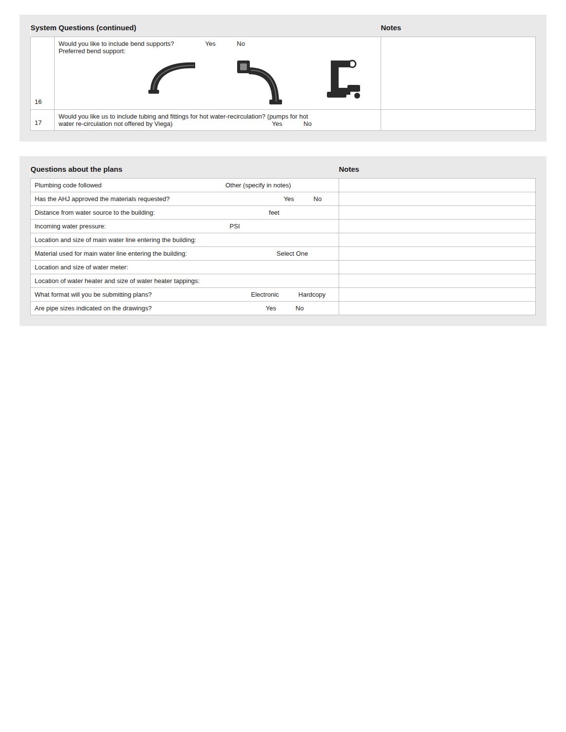| System Questions (continued) | Notes |
| --- | --- |
| 16 | Would you like to include bend supports? Yes No Preferred bend support: | |
| 17 | Would you like us to include tubing and fittings for hot water-recirculation? (pumps for hot water re-circulation not offered by Viega) Yes No | |
| Questions about the plans | Notes |
| --- | --- |
| Plumbing code followed Other (specify in notes) | |
| Has the AHJ approved the materials requested? Yes No | |
| Distance from water source to the building: feet | |
| Incoming water pressure: PSI | |
| Location and size of main water line entering the building: | |
| Material used for main water line entering the building: Select One | |
| Location and size of water meter: | |
| Location of water heater and size of water heater tappings: | |
| What format will you be submitting plans? Electronic Hardcopy | |
| Are pipe sizes indicated on the drawings? Yes No | |